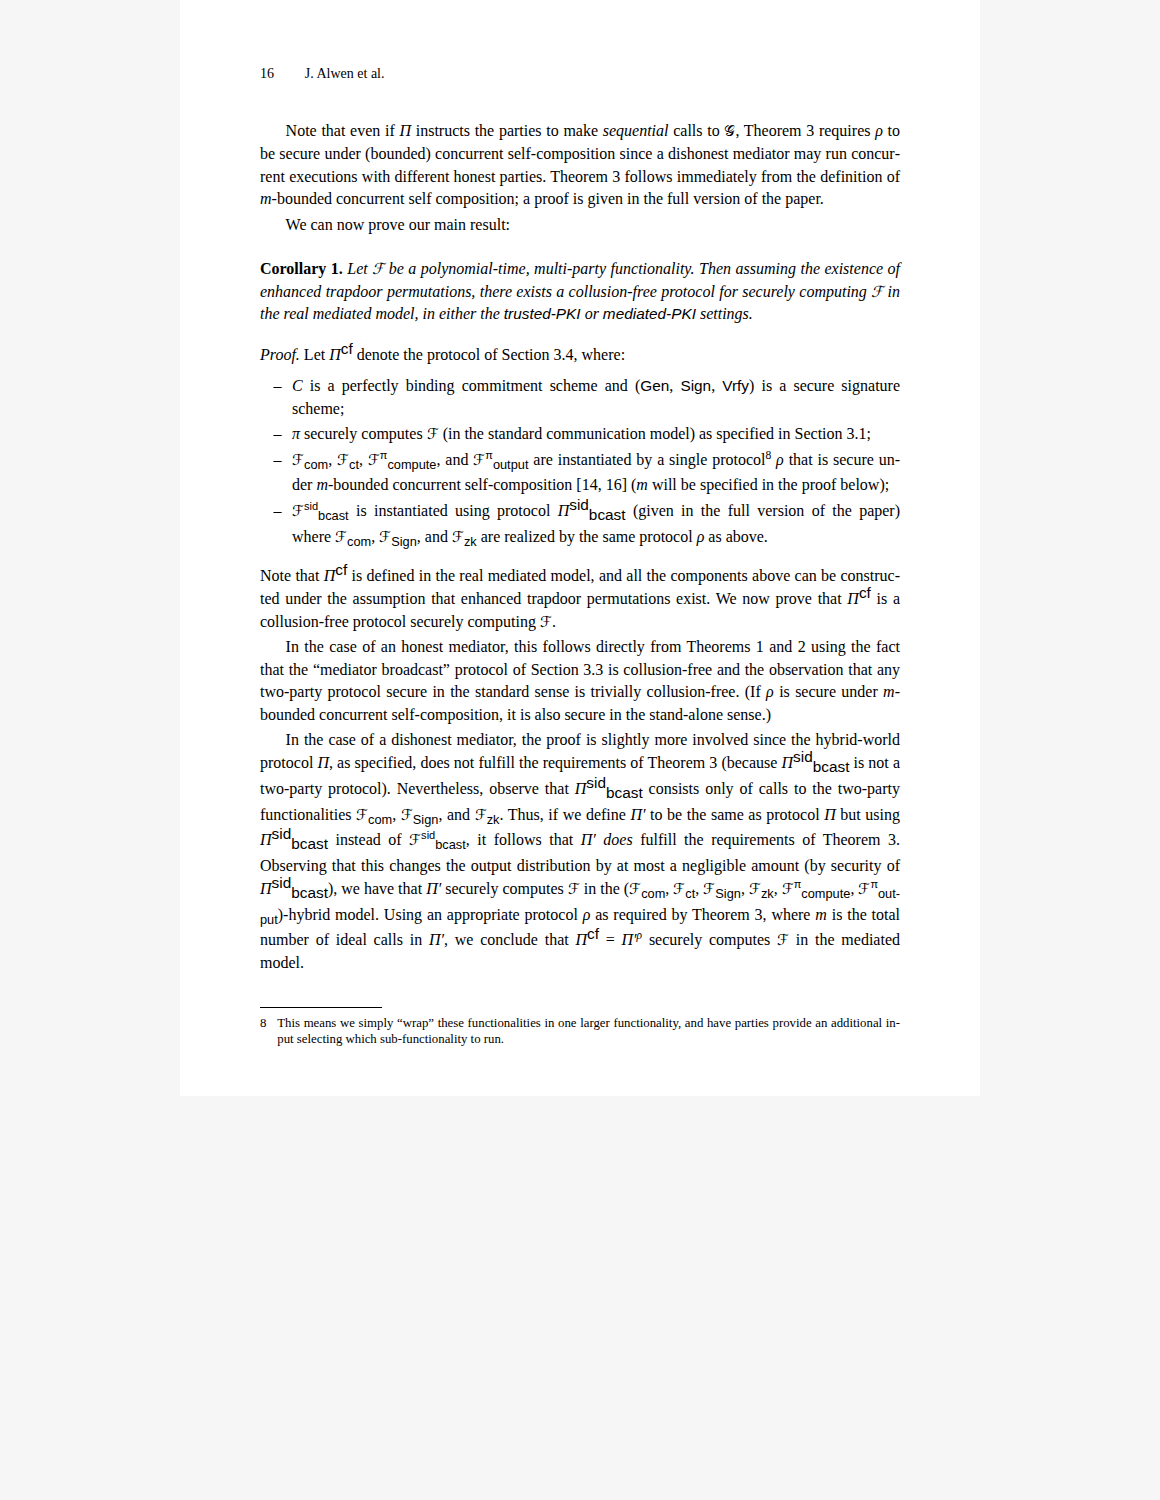16 J. Alwen et al.
Note that even if Π instructs the parties to make sequential calls to 𝒢, Theorem 3 requires ρ to be secure under (bounded) concurrent self-composition since a dishonest mediator may run concurrent executions with different honest parties. Theorem 3 follows immediately from the definition of m-bounded concurrent self composition; a proof is given in the full version of the paper.
We can now prove our main result:
Corollary 1. Let ℱ be a polynomial-time, multi-party functionality. Then assuming the existence of enhanced trapdoor permutations, there exists a collusion-free protocol for securely computing ℱ in the real mediated model, in either the trusted-PKI or mediated-PKI settings.
Proof. Let Πcf denote the protocol of Section 3.4, where:
C is a perfectly binding commitment scheme and (Gen, Sign, Vrfy) is a secure signature scheme;
π securely computes ℱ (in the standard communication model) as specified in Section 3.1;
ℱcom, ℱct, ℱπcompute, and ℱπoutput are instantiated by a single protocol8 ρ that is secure under m-bounded concurrent self-composition [14, 16] (m will be specified in the proof below);
ℱsidbcast is instantiated using protocol Πsidbcast (given in the full version of the paper) where ℱcom, ℱSign, and ℱzk are realized by the same protocol ρ as above.
Note that Πcf is defined in the real mediated model, and all the components above can be constructed under the assumption that enhanced trapdoor permutations exist. We now prove that Πcf is a collusion-free protocol securely computing ℱ.
In the case of an honest mediator, this follows directly from Theorems 1 and 2 using the fact that the “mediator broadcast” protocol of Section 3.3 is collusion-free and the observation that any two-party protocol secure in the standard sense is trivially collusion-free. (If ρ is secure under m-bounded concurrent self-composition, it is also secure in the stand-alone sense.)
In the case of a dishonest mediator, the proof is slightly more involved since the hybrid-world protocol Π, as specified, does not fulfill the requirements of Theorem 3 (because Πsidbcast is not a two-party protocol). Nevertheless, observe that Πsidbcast consists only of calls to the two-party functionalities ℱcom, ℱSign, and ℱzk. Thus, if we define Π′ to be the same as protocol Π but using Πsidbcast instead of ℱsidbcast, it follows that Π′ does fulfill the requirements of Theorem 3. Observing that this changes the output distribution by at most a negligible amount (by security of Πsidbcast), we have that Π′ securely computes ℱ in the (ℱcom, ℱct, ℱSign, ℱzk, ℱπcompute, ℱπoutput)-hybrid model. Using an appropriate protocol ρ as required by Theorem 3, where m is the total number of ideal calls in Π′, we conclude that Πcf = Π′ρ securely computes ℱ in the mediated model.
8 This means we simply “wrap” these functionalities in one larger functionality, and have parties provide an additional input selecting which sub-functionality to run.